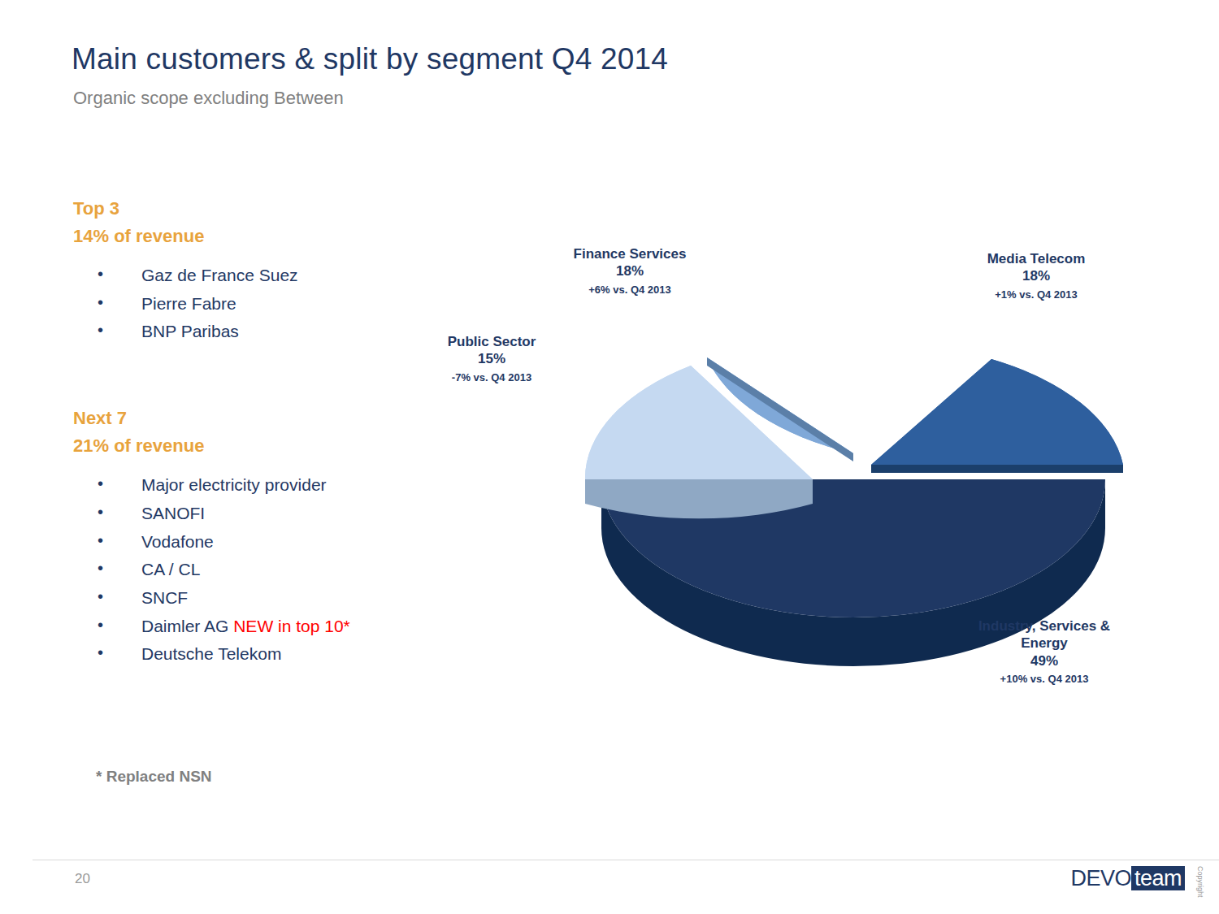Main customers & split by segment Q4 2014
Organic scope excluding Between
Top 3
14% of revenue
Gaz de France Suez
Pierre Fabre
BNP Paribas
Next 7
21% of revenue
Major electricity provider
SANOFI
Vodafone
CA / CL
SNCF
Daimler AG NEW in top 10*
Deutsche Telekom
Media Telecom
18%
+1% vs. Q4 2013
Finance Services
18%
+6% vs. Q4 2013
Public Sector
15%
-7% vs. Q4 2013
Industry, Services &
Energy
49%
+10% vs. Q4 2013
* Replaced NSN
20
DEVOteam
Copyright